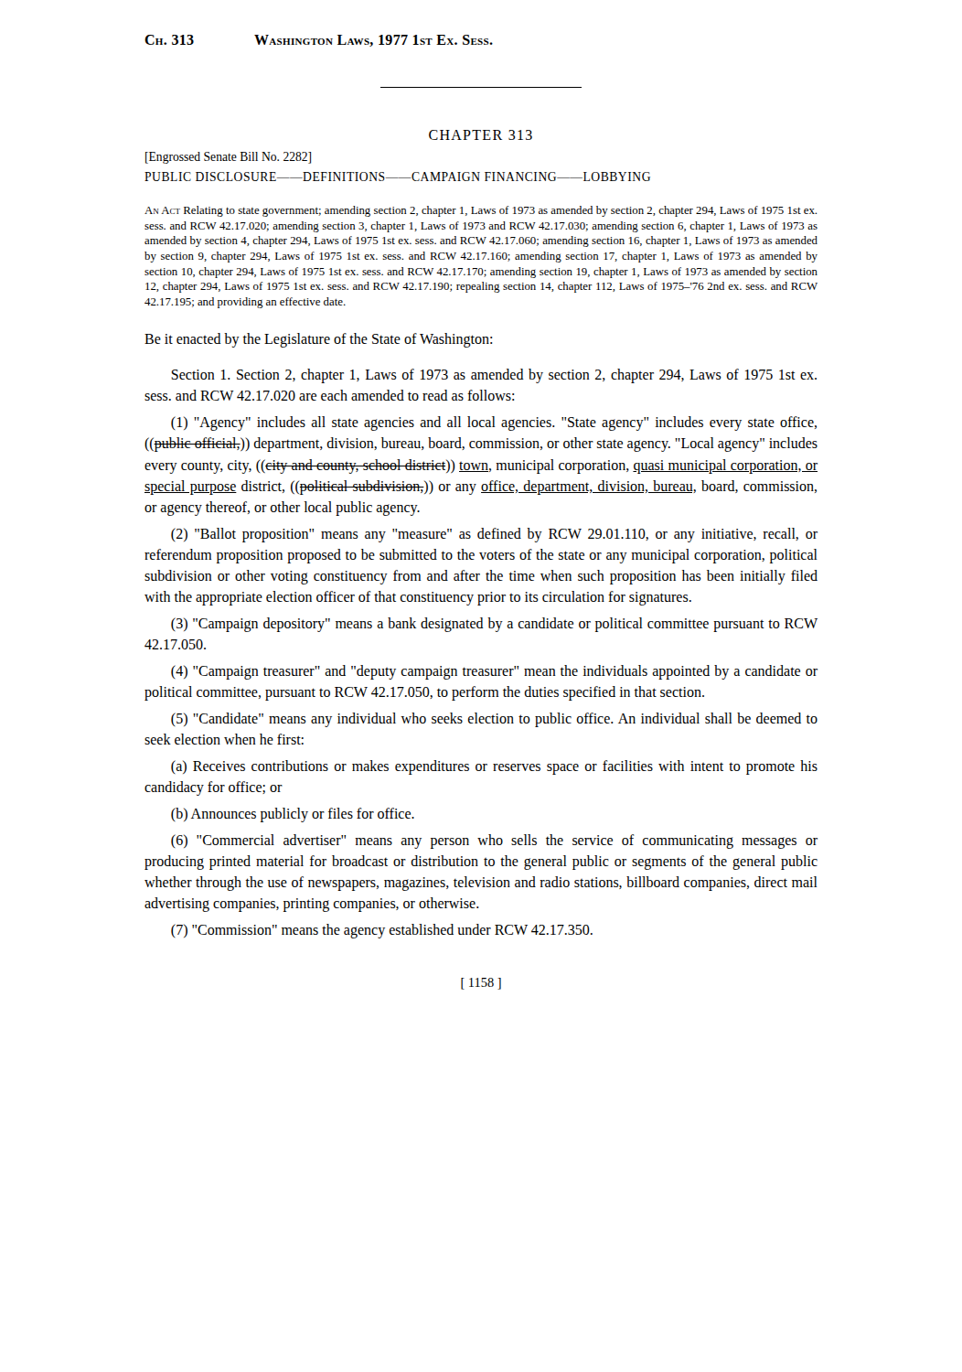Ch. 313 Washington Laws, 1977 1st Ex. Sess.
CHAPTER 313
[Engrossed Senate Bill No. 2282]
PUBLIC DISCLOSURE——DEFINITIONS——CAMPAIGN FINANCING——LOBBYING
An Act Relating to state government; amending section 2, chapter 1, Laws of 1973 as amended by section 2, chapter 294, Laws of 1975 1st ex. sess. and RCW 42.17.020; amending section 3, chapter 1, Laws of 1973 and RCW 42.17.030; amending section 6, chapter 1, Laws of 1973 as amended by section 4, chapter 294, Laws of 1975 1st ex. sess. and RCW 42.17.060; amending section 16, chapter 1, Laws of 1973 as amended by section 9, chapter 294, Laws of 1975 1st ex. sess. and RCW 42.17.160; amending section 17, chapter 1, Laws of 1973 as amended by section 10, chapter 294, Laws of 1975 1st ex. sess. and RCW 42.17.170; amending section 19, chapter 1, Laws of 1973 as amended by section 12, chapter 294, Laws of 1975 1st ex. sess. and RCW 42.17.190; repealing section 14, chapter 112, Laws of 1975–'76 2nd ex. sess. and RCW 42.17.195; and providing an effective date.
Be it enacted by the Legislature of the State of Washington:
Section 1. Section 2, chapter 1, Laws of 1973 as amended by section 2, chapter 294, Laws of 1975 1st ex. sess. and RCW 42.17.020 are each amended to read as follows:
(1) "Agency" includes all state agencies and all local agencies. "State agency" includes every state office, ((public official,)) department, division, bureau, board, commission, or other state agency. "Local agency" includes every county, city, ((city and county, school district)) town, municipal corporation, quasi municipal corporation, or special purpose district, ((political subdivision,)) or any office, department, division, bureau, board, commission, or agency thereof, or other local public agency.
(2) "Ballot proposition" means any "measure" as defined by RCW 29.01.110, or any initiative, recall, or referendum proposition proposed to be submitted to the voters of the state or any municipal corporation, political subdivision or other voting constituency from and after the time when such proposition has been initially filed with the appropriate election officer of that constituency prior to its circulation for signatures.
(3) "Campaign depository" means a bank designated by a candidate or political committee pursuant to RCW 42.17.050.
(4) "Campaign treasurer" and "deputy campaign treasurer" mean the individuals appointed by a candidate or political committee, pursuant to RCW 42.17.050, to perform the duties specified in that section.
(5) "Candidate" means any individual who seeks election to public office. An individual shall be deemed to seek election when he first:
(a) Receives contributions or makes expenditures or reserves space or facilities with intent to promote his candidacy for office; or
(b) Announces publicly or files for office.
(6) "Commercial advertiser" means any person who sells the service of communicating messages or producing printed material for broadcast or distribution to the general public or segments of the general public whether through the use of newspapers, magazines, television and radio stations, billboard companies, direct mail advertising companies, printing companies, or otherwise.
(7) "Commission" means the agency established under RCW 42.17.350.
[ 1158 ]